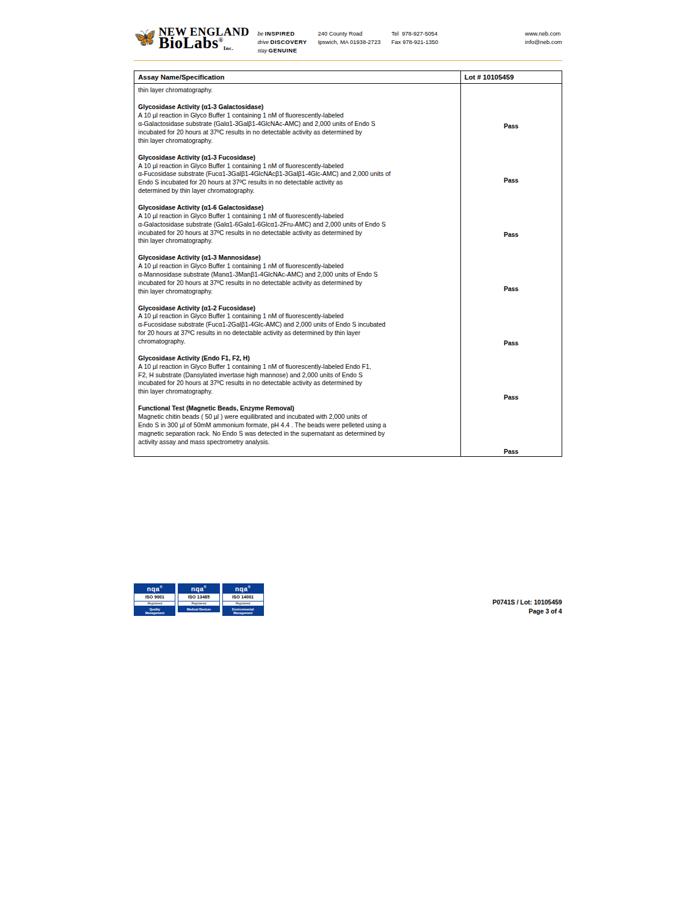🦋
NEW ENGLAND BioLabs®Inc.
be INSPIRED
drive DISCOVERY
stay GENUINE
240 County Road
Ipswich, MA 01938-2723
Tel 978-927-5054
Fax 978-921-1350
www.neb.com
info@neb.com
| Assay Name/Specification | Lot # 10105459 |
| --- | --- |
| thin layer chromatography. Glycosidase Activity (α1-3 Galactosidase) A 10 µl reaction in Glyco Buffer 1 containing 1 nM of fluorescently-labeled α-Galactosidase substrate (Galα1-3Galβ1-4GlcNAc-AMC) and 2,000 units of Endo S incubated for 20 hours at 37ºC results in no detectable activity as determined by thin layer chromatography. Glycosidase Activity (α1-3 Fucosidase) A 10 µl reaction in Glyco Buffer 1 containing 1 nM of fluorescently-labeled α-Fucosidase substrate (Fucα1-3Galβ1-4GlcNAcβ1-3Galβ1-4Glc-AMC) and 2,000 units of Endo S incubated for 20 hours at 37ºC results in no detectable activity as determined by thin layer chromatography. Glycosidase Activity (α1-6 Galactosidase) A 10 µl reaction in Glyco Buffer 1 containing 1 nM of fluorescently-labeled α-Galactosidase substrate (Galα1-6Galα1-6Glcα1-2Fru-AMC) and 2,000 units of Endo S incubated for 20 hours at 37ºC results in no detectable activity as determined by thin layer chromatography. Glycosidase Activity (α1-3 Mannosidase) A 10 µl reaction in Glyco Buffer 1 containing 1 nM of fluorescently-labeled α-Mannosidase substrate (Manα1-3Manβ1-4GlcNAc-AMC) and 2,000 units of Endo S incubated for 20 hours at 37ºC results in no detectable activity as determined by thin layer chromatography. Glycosidase Activity (α1-2 Fucosidase) A 10 µl reaction in Glyco Buffer 1 containing 1 nM of fluorescently-labeled α-Fucosidase substrate (Fucα1-2Galβ1-4Glc-AMC) and 2,000 units of Endo S incubated for 20 hours at 37ºC results in no detectable activity as determined by thin layer chromatography. Glycosidase Activity (Endo F1, F2, H) A 10 µl reaction in Glyco Buffer 1 containing 1 nM of fluorescently-labeled Endo F1, F2, H substrate (Dansylated invertase high mannose) and 2,000 units of Endo S incubated for 20 hours at 37ºC results in no detectable activity as determined by thin layer chromatography. Functional Test (Magnetic Beads, Enzyme Removal) Magnetic chitin beads ( 50 µl ) were equilibrated and incubated with 2,000 units of Endo S in 300 µl of 50mM ammonium formate, pH 4.4 . The beads were pelleted using a magnetic separation rack. No Endo S was detected in the supernatant as determined by activity assay and mass spectrometry analysis. | Pass Pass Pass Pass Pass Pass Pass |
nqa®
ISO 9001
Registered
Quality
Management
nqa®
ISO 13485
Registered
Medical Devices
nqa®
ISO 14001
Registered
Environmental
Management
P0741S / Lot: 10105459
Page 3 of 4